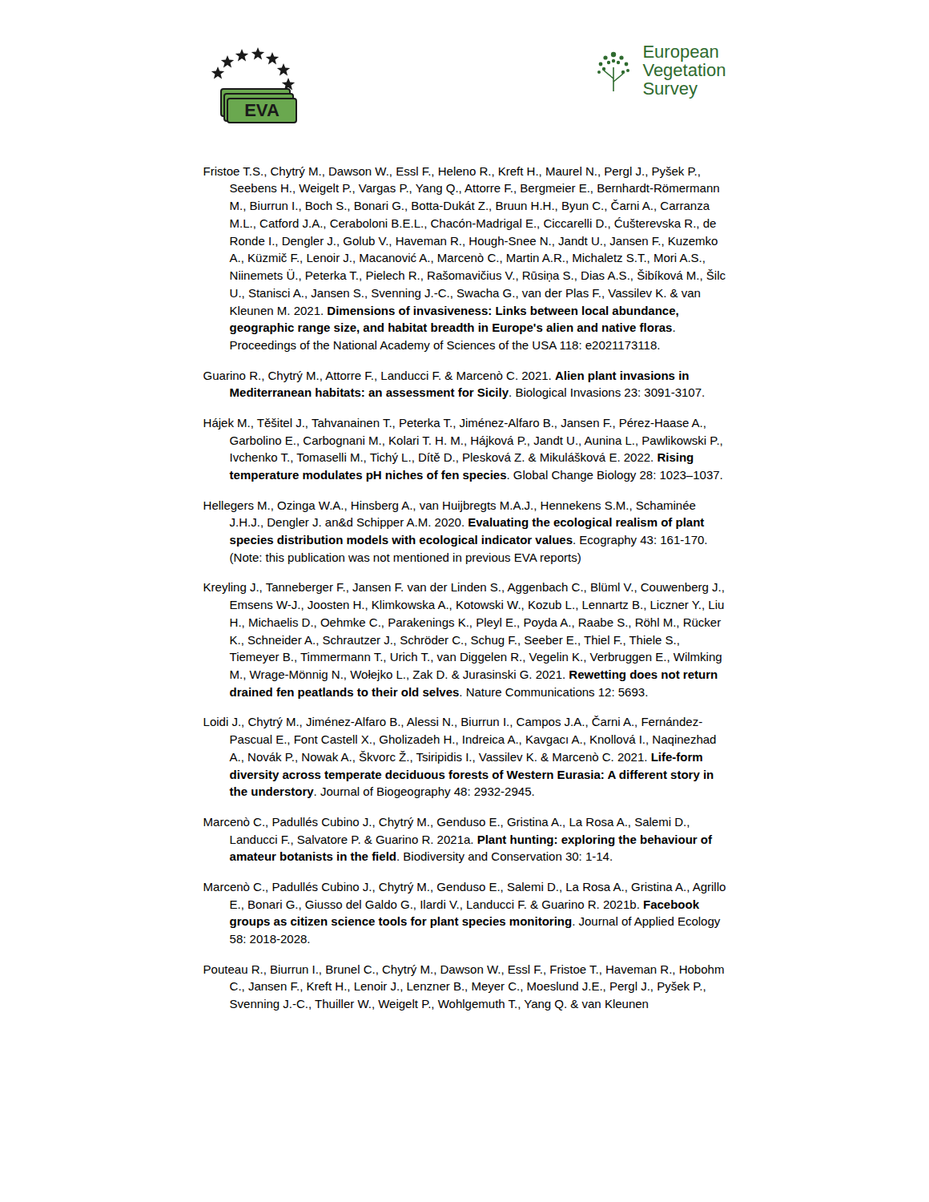EVA
European
Vegetation
Survey
Fristoe T.S., Chytrý M., Dawson W., Essl F., Heleno R., Kreft H., Maurel N., Pergl J., Pyšek P., Seebens H., Weigelt P., Vargas P., Yang Q., Attorre F., Bergmeier E., Bernhardt-Römermann M., Biurrun I., Boch S., Bonari G., Botta-Dukát Z., Bruun H.H., Byun C., Čarni A., Carranza M.L., Catford J.A., Ceraboloni B.E.L., Chacón-Madrigal E., Ciccarelli D., Ćušterevska R., de Ronde I., Dengler J., Golub V., Haveman R., Hough-Snee N., Jandt U., Jansen F., Kuzemko A., Küzmič F., Lenoir J., Macanović A., Marcenò C., Martin A.R., Michaletz S.T., Mori A.S., Niinemets Ü., Peterka T., Pielech R., Rašomavičius V., Rūsiņa S., Dias A.S., Šibíková M., Šilc U., Stanisci A., Jansen S., Svenning J.-C., Swacha G., van der Plas F., Vassilev K. & van Kleunen M. 2021. Dimensions of invasiveness: Links between local abundance, geographic range size, and habitat breadth in Europe's alien and native floras. Proceedings of the National Academy of Sciences of the USA 118: e2021173118.
Guarino R., Chytrý M., Attorre F., Landucci F. & Marcenò C. 2021. Alien plant invasions in Mediterranean habitats: an assessment for Sicily. Biological Invasions 23: 3091-3107.
Hájek M., Těšitel J., Tahvanainen T., Peterka T., Jiménez-Alfaro B., Jansen F., Pérez-Haase A., Garbolino E., Carbognani M., Kolari T. H. M., Hájková P., Jandt U., Aunina L., Pawlikowski P., Ivchenko T., Tomaselli M., Tichý L., Dítě D., Plesková Z. & Mikulášková E. 2022. Rising temperature modulates pH niches of fen species. Global Change Biology 28: 1023–1037.
Hellegers M., Ozinga W.A., Hinsberg A., van Huijbregts M.A.J., Hennekens S.M., Schaminée J.H.J., Dengler J. an&d Schipper A.M. 2020. Evaluating the ecological realism of plant species distribution models with ecological indicator values. Ecography 43: 161-170. (Note: this publication was not mentioned in previous EVA reports)
Kreyling J., Tanneberger F., Jansen F. van der Linden S., Aggenbach C., Blüml V., Couwenberg J., Emsens W-J., Joosten H., Klimkowska A., Kotowski W., Kozub L., Lennartz B., Liczner Y., Liu H., Michaelis D., Oehmke C., Parakenings K., Pleyl E., Poyda A., Raabe S., Röhl M., Rücker K., Schneider A., Schrautzer J., Schröder C., Schug F., Seeber E., Thiel F., Thiele S., Tiemeyer B., Timmermann T., Urich T., van Diggelen R., Vegelin K., Verbruggen E., Wilmking M., Wrage-Mönnig N., Wołejko L., Zak D. & Jurasinski G. 2021. Rewetting does not return drained fen peatlands to their old selves. Nature Communications 12: 5693.
Loidi J., Chytrý M., Jiménez-Alfaro B., Alessi N., Biurrun I., Campos J.A., Čarni A., Fernández-Pascual E., Font Castell X., Gholizadeh H., Indreica A., Kavgacı A., Knollová I., Naqinezhad A., Novák P., Nowak A., Škvorc Ž., Tsiripidis I., Vassilev K. & Marcenò C. 2021. Life-form diversity across temperate deciduous forests of Western Eurasia: A different story in the understory. Journal of Biogeography 48: 2932-2945.
Marcenò C., Padullés Cubino J., Chytrý M., Genduso E., Gristina A., La Rosa A., Salemi D., Landucci F., Salvatore P. & Guarino R. 2021a. Plant hunting: exploring the behaviour of amateur botanists in the field. Biodiversity and Conservation 30: 1-14.
Marcenò C., Padullés Cubino J., Chytrý M., Genduso E., Salemi D., La Rosa A., Gristina A., Agrillo E., Bonari G., Giusso del Galdo G., Ilardi V., Landucci F. & Guarino R. 2021b. Facebook groups as citizen science tools for plant species monitoring. Journal of Applied Ecology 58: 2018-2028.
Pouteau R., Biurrun I., Brunel C., Chytrý M., Dawson W., Essl F., Fristoe T., Haveman R., Hobohm C., Jansen F., Kreft H., Lenoir J., Lenzner B., Meyer C., Moeslund J.E., Pergl J., Pyšek P., Svenning J.-C., Thuiller W., Weigelt P., Wohlgemuth T., Yang Q. & van Kleunen